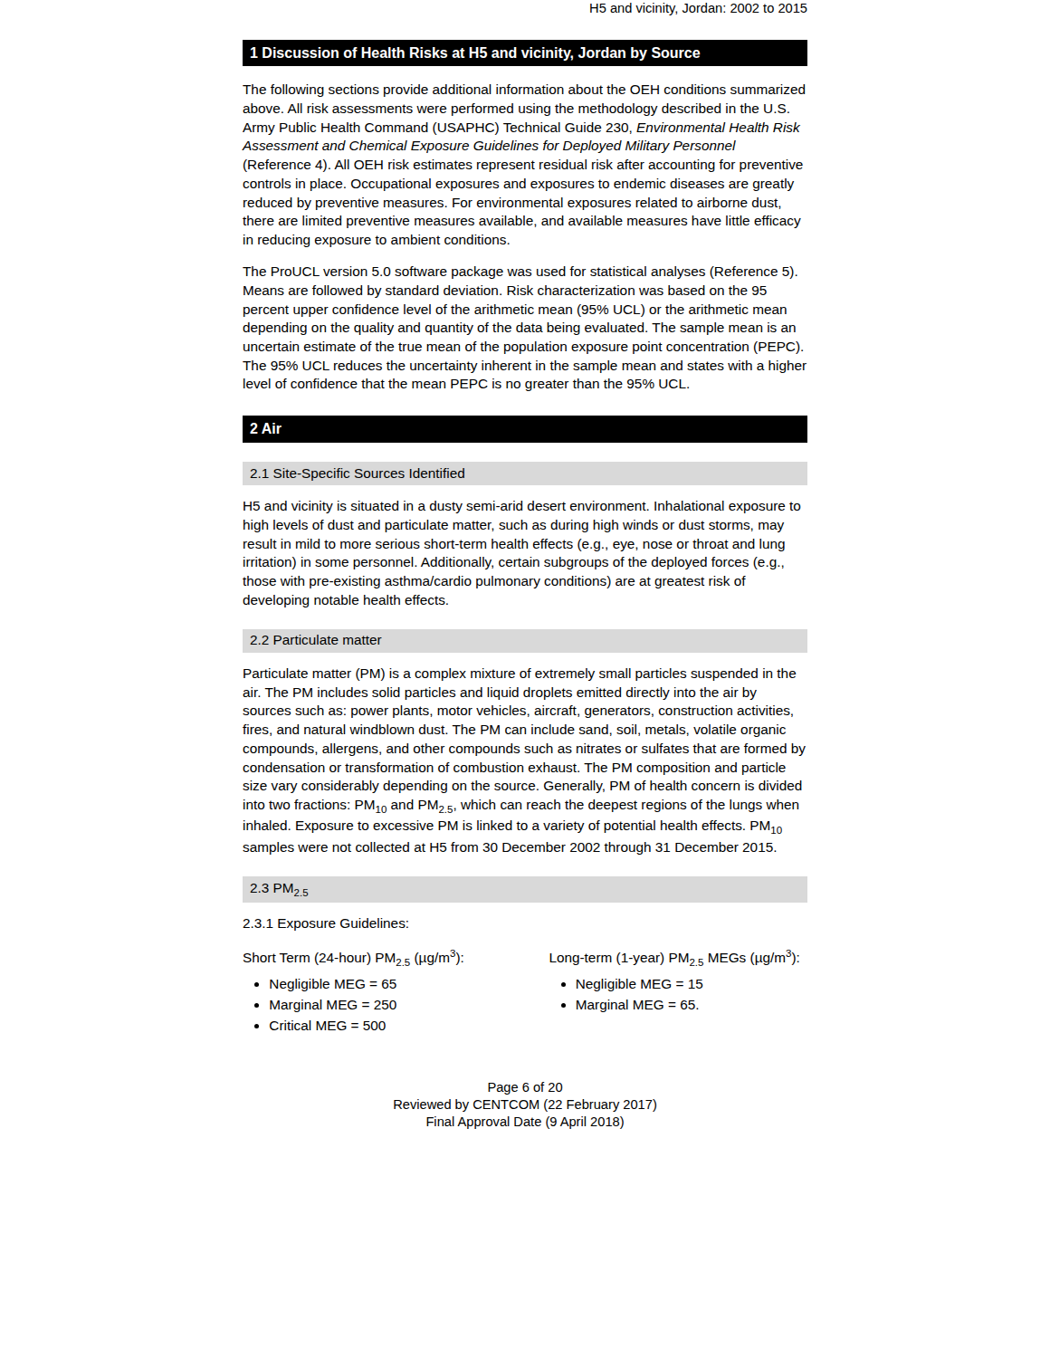H5 and vicinity, Jordan: 2002 to 2015
1 Discussion of Health Risks at H5 and vicinity, Jordan by Source
The following sections provide additional information about the OEH conditions summarized above. All risk assessments were performed using the methodology described in the U.S. Army Public Health Command (USAPHC) Technical Guide 230, Environmental Health Risk Assessment and Chemical Exposure Guidelines for Deployed Military Personnel (Reference 4). All OEH risk estimates represent residual risk after accounting for preventive controls in place. Occupational exposures and exposures to endemic diseases are greatly reduced by preventive measures. For environmental exposures related to airborne dust, there are limited preventive measures available, and available measures have little efficacy in reducing exposure to ambient conditions.
The ProUCL version 5.0 software package was used for statistical analyses (Reference 5). Means are followed by standard deviation. Risk characterization was based on the 95 percent upper confidence level of the arithmetic mean (95% UCL) or the arithmetic mean depending on the quality and quantity of the data being evaluated. The sample mean is an uncertain estimate of the true mean of the population exposure point concentration (PEPC). The 95% UCL reduces the uncertainty inherent in the sample mean and states with a higher level of confidence that the mean PEPC is no greater than the 95% UCL.
2 Air
2.1 Site-Specific Sources Identified
H5 and vicinity is situated in a dusty semi-arid desert environment. Inhalational exposure to high levels of dust and particulate matter, such as during high winds or dust storms, may result in mild to more serious short-term health effects (e.g., eye, nose or throat and lung irritation) in some personnel. Additionally, certain subgroups of the deployed forces (e.g., those with pre-existing asthma/cardio pulmonary conditions) are at greatest risk of developing notable health effects.
2.2 Particulate matter
Particulate matter (PM) is a complex mixture of extremely small particles suspended in the air. The PM includes solid particles and liquid droplets emitted directly into the air by sources such as: power plants, motor vehicles, aircraft, generators, construction activities, fires, and natural windblown dust. The PM can include sand, soil, metals, volatile organic compounds, allergens, and other compounds such as nitrates or sulfates that are formed by condensation or transformation of combustion exhaust. The PM composition and particle size vary considerably depending on the source. Generally, PM of health concern is divided into two fractions: PM10 and PM2.5, which can reach the deepest regions of the lungs when inhaled. Exposure to excessive PM is linked to a variety of potential health effects. PM10 samples were not collected at H5 from 30 December 2002 through 31 December 2015.
2.3 PM2.5
2.3.1 Exposure Guidelines:
Short Term (24-hour) PM2.5 (µg/m3):
Negligible MEG = 65
Marginal MEG = 250
Critical MEG = 500
Long-term (1-year) PM2.5 MEGs (µg/m3):
Negligible MEG = 15
Marginal MEG = 65.
Page 6 of 20
Reviewed by CENTCOM (22 February 2017)
Final Approval Date (9 April 2018)